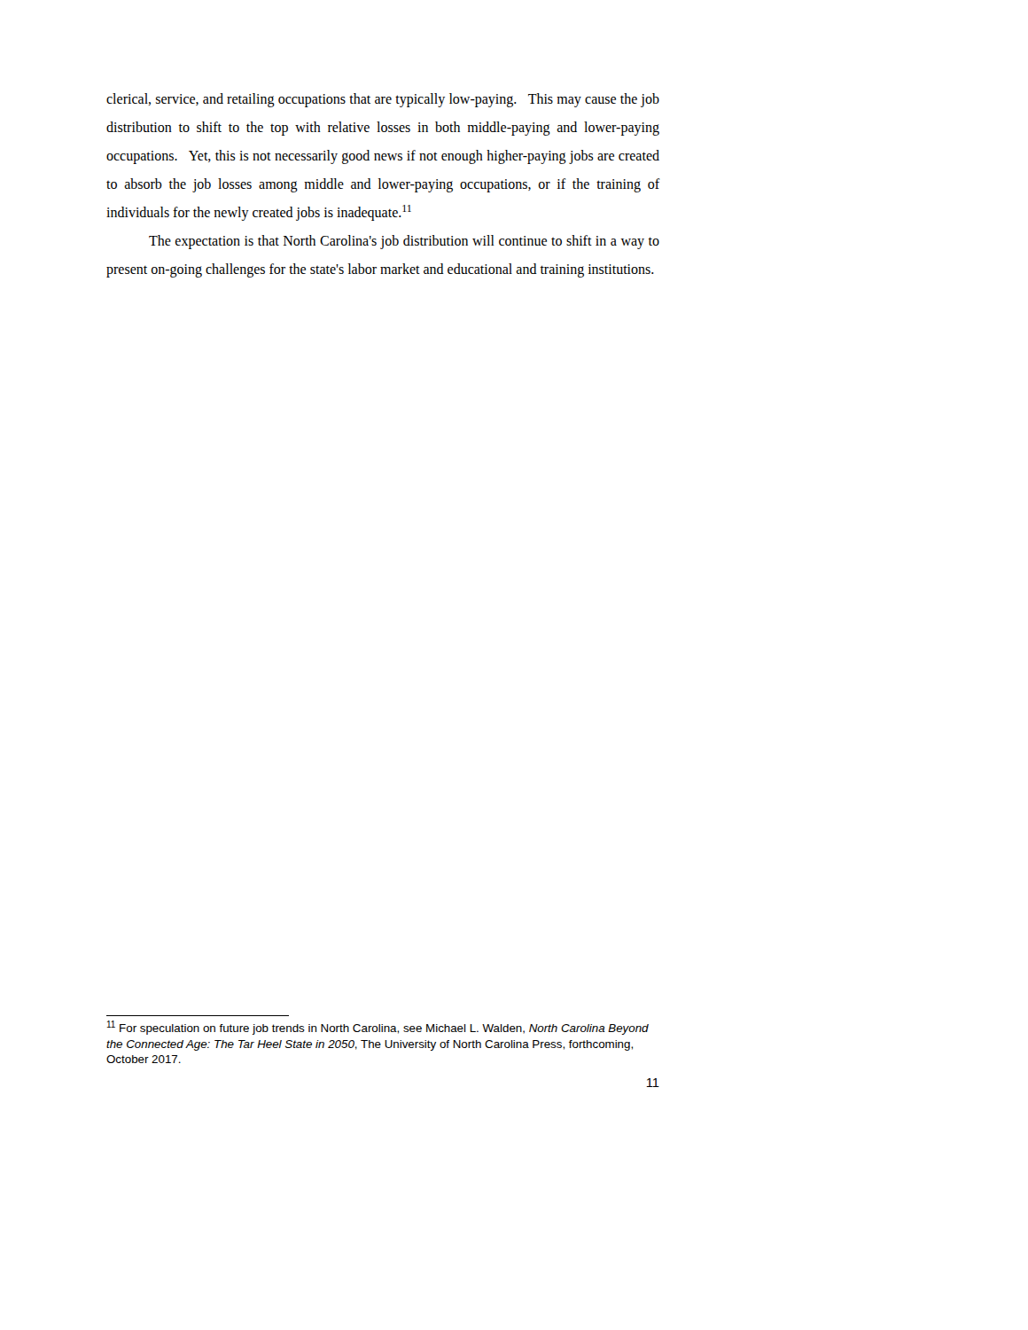clerical, service, and retailing occupations that are typically low-paying. This may cause the job distribution to shift to the top with relative losses in both middle-paying and lower-paying occupations. Yet, this is not necessarily good news if not enough higher-paying jobs are created to absorb the job losses among middle and lower-paying occupations, or if the training of individuals for the newly created jobs is inadequate.11
The expectation is that North Carolina's job distribution will continue to shift in a way to present on-going challenges for the state's labor market and educational and training institutions.
11 For speculation on future job trends in North Carolina, see Michael L. Walden, North Carolina Beyond the Connected Age: The Tar Heel State in 2050, The University of North Carolina Press, forthcoming, October 2017.
11